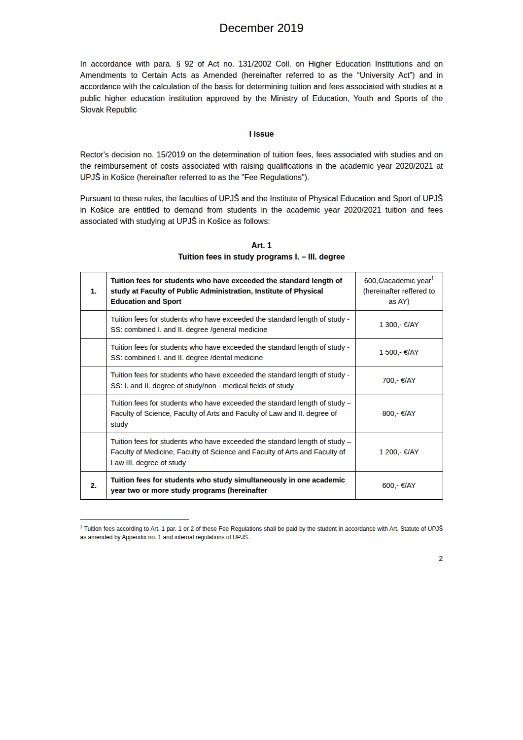December 2019
In accordance with para. § 92 of Act no. 131/2002 Coll. on Higher Education Institutions and on Amendments to Certain Acts as Amended (hereinafter referred to as the “University Act”) and in accordance with the calculation of the basis for determining tuition and fees associated with studies at a public higher education institution approved by the Ministry of Education, Youth and Sports of the Slovak Republic
I issue
Rector's decision no. 15/2019 on the determination of tuition fees, fees associated with studies and on the reimbursement of costs associated with raising qualifications in the academic year 2020/2021 at UPJŠ in Košice (hereinafter referred to as the "Fee Regulations").
Pursuant to these rules, the faculties of UPJŠ and the Institute of Physical Education and Sport of UPJŠ in Košice are entitled to demand from students in the academic year 2020/2021 tuition and fees associated with studying at UPJŠ in Košice as follows:
Art. 1
Tuition fees in study programs I. – III. degree
| 1. | Tuition fees for students who have exceeded the standard length of study at Faculty of Public Administration, Institute of Physical Education and Sport | 600,€/academic year 1 (hereinafter reffered to as AY) |
| | Tuition fees for students who have exceeded the standard length of study - SS: combined I. and II. degree /general medicine | 1 300,- €/AY |
| | Tuition fees for students who have exceeded the standard length of study - SS: combined I. and II. degree /dental medicine | 1 500,- €/AY |
| | Tuition fees for students who have exceeded the standard length of study - SS: I. and II. degree of study/non - medical fields of study | 700,- €/AY |
| | Tuition fees for students who have exceeded the standard length of study – Faculty of Science, Faculty of Arts and Faculty of Law and II. degree of study | 800,- €/AY |
| | Tuition fees for students who have exceeded the standard length of study – Faculty of Medicine, Faculty of Science and Faculty of Arts and Faculty of Law III. degree of study | 1 200,- €/AY |
| 2. | Tuition fees for students who study simultaneously in one academic year two or more study programs (hereinafter | 600,- €/AY |
1 Tuition fees according to Art. 1 par. 1 or 2 of these Fee Regulations shall be paid by the student in accordance with Art. Statute of UPJŠ as amended by Appendix no. 1 and internal regulations of UPJŠ.
2